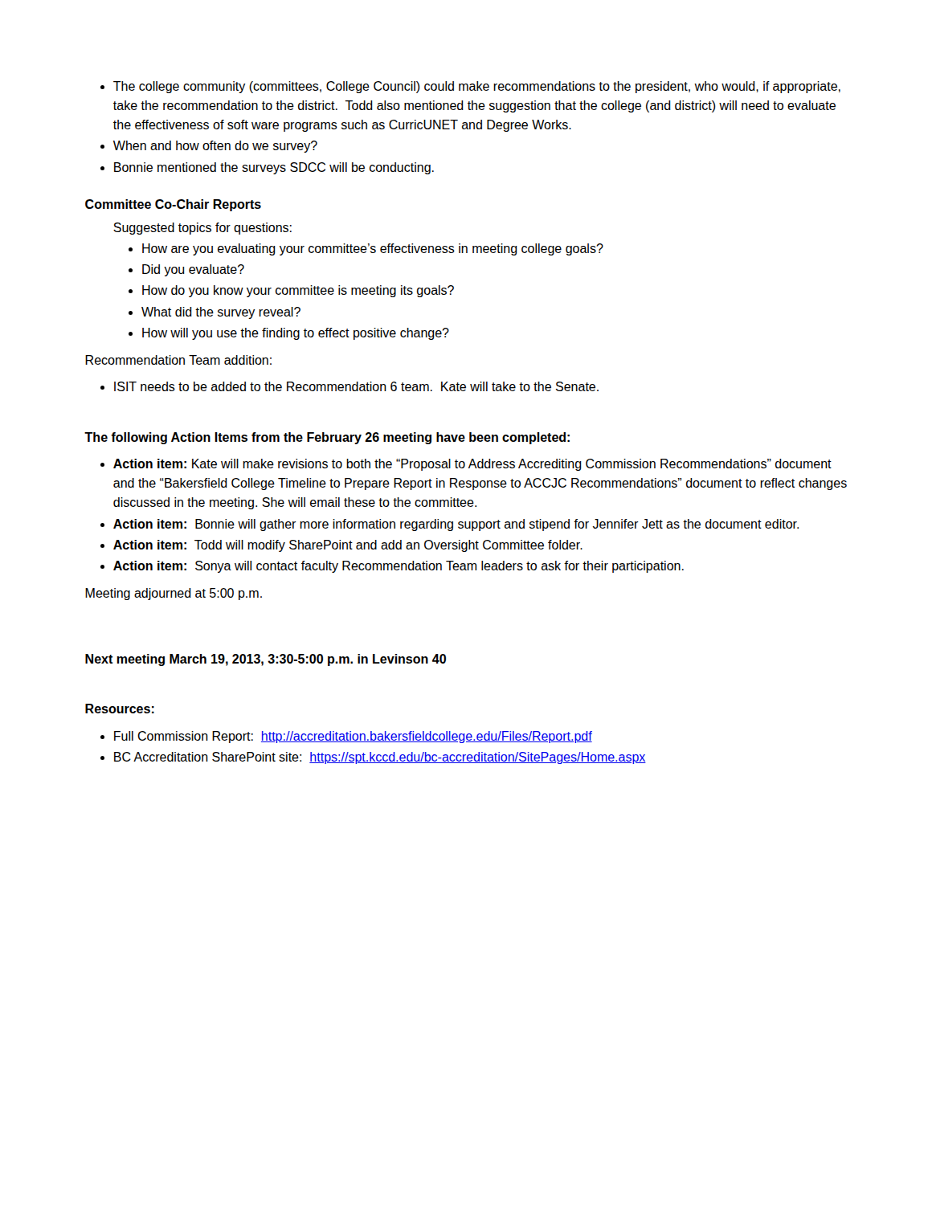The college community (committees, College Council) could make recommendations to the president, who would, if appropriate, take the recommendation to the district. Todd also mentioned the suggestion that the college (and district) will need to evaluate the effectiveness of soft ware programs such as CurricUNET and Degree Works.
When and how often do we survey?
Bonnie mentioned the surveys SDCC will be conducting.
Committee Co-Chair Reports
Suggested topics for questions:
How are you evaluating your committee’s effectiveness in meeting college goals?
Did you evaluate?
How do you know your committee is meeting its goals?
What did the survey reveal?
How will you use the finding to effect positive change?
Recommendation Team addition:
ISIT needs to be added to the Recommendation 6 team. Kate will take to the Senate.
The following Action Items from the February 26 meeting have been completed:
Action item: Kate will make revisions to both the “Proposal to Address Accrediting Commission Recommendations” document and the “Bakersfield College Timeline to Prepare Report in Response to ACCJC Recommendations” document to reflect changes discussed in the meeting. She will email these to the committee.
Action item: Bonnie will gather more information regarding support and stipend for Jennifer Jett as the document editor.
Action item: Todd will modify SharePoint and add an Oversight Committee folder.
Action item: Sonya will contact faculty Recommendation Team leaders to ask for their participation.
Meeting adjourned at 5:00 p.m.
Next meeting March 19, 2013, 3:30-5:00 p.m. in Levinson 40
Resources:
Full Commission Report: http://accreditation.bakersfieldcollege.edu/Files/Report.pdf
BC Accreditation SharePoint site: https://spt.kccd.edu/bc-accreditation/SitePages/Home.aspx